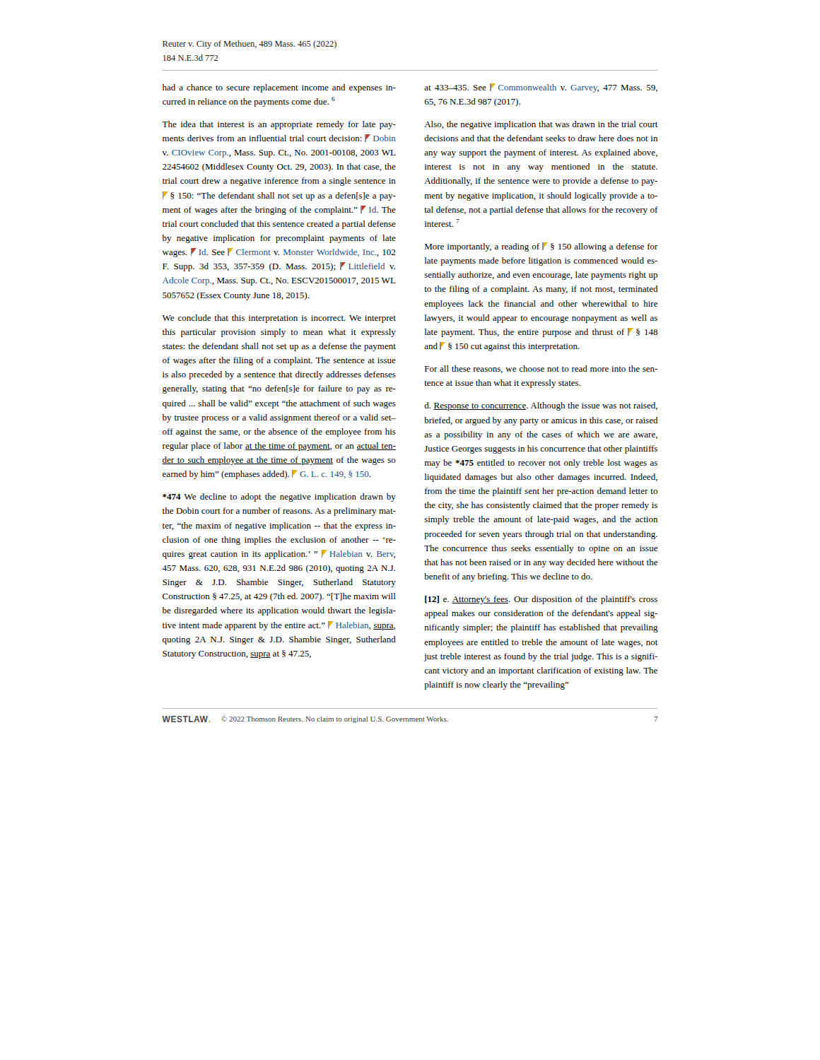Reuter v. City of Methuen, 489 Mass. 465 (2022)
184 N.E.3d 772
had a chance to secure replacement income and expenses incurred in reliance on the payments come due. 6
The idea that interest is an appropriate remedy for late payments derives from an influential trial court decision: Dobin v. CIOview Corp., Mass. Sup. Ct., No. 2001-00108, 2003 WL 22454602 (Middlesex County Oct. 29, 2003). In that case, the trial court drew a negative inference from a single sentence in § 150: “The defendant shall not set up as a defen[s]e a payment of wages after the bringing of the complaint.” Id. The trial court concluded that this sentence created a partial defense by negative implication for precomplaint payments of late wages. Id. See Clermont v. Monster Worldwide, Inc., 102 F. Supp. 3d 353, 357-359 (D. Mass. 2015); Littlefield v. Adcole Corp., Mass. Sup. Ct., No. ESCV201500017, 2015 WL 5057652 (Essex County June 18, 2015).
We conclude that this interpretation is incorrect. We interpret this particular provision simply to mean what it expressly states: the defendant shall not set up as a defense the payment of wages after the filing of a complaint. The sentence at issue is also preceded by a sentence that directly addresses defenses generally, stating that “no defen[s]e for failure to pay as required ... shall be valid” except “the attachment of such wages by trustee process or a valid assignment thereof or a valid set–off against the same, or the absence of the employee from his regular place of labor at the time of payment, or an actual tender to such employee at the time of payment of the wages so earned by him” (emphases added). G. L. c. 149, § 150.
*474 We decline to adopt the negative implication drawn by the Dobin court for a number of reasons. As a preliminary matter, “the maxim of negative implication -- that the express inclusion of one thing implies the exclusion of another -- ‘requires great caution in its application.’ ” Halebian v. Berv, 457 Mass. 620, 628, 931 N.E.2d 986 (2010), quoting 2A N.J. Singer & J.D. Shambie Singer, Sutherland Statutory Construction § 47.25, at 429 (7th ed. 2007). “[T]he maxim will be disregarded where its application would thwart the legislative intent made apparent by the entire act.” Halebian, supra, quoting 2A N.J. Singer & J.D. Shambie Singer, Sutherland Statutory Construction, supra at § 47.25,
at 433–435. See Commonwealth v. Garvey, 477 Mass. 59, 65, 76 N.E.3d 987 (2017).
Also, the negative implication that was drawn in the trial court decisions and that the defendant seeks to draw here does not in any way support the payment of interest. As explained above, interest is not in any way mentioned in the statute. Additionally, if the sentence were to provide a defense to payment by negative implication, it should logically provide a total defense, not a partial defense that allows for the recovery of interest. 7
More importantly, a reading of § 150 allowing a defense for late payments made before litigation is commenced would essentially authorize, and even encourage, late payments right up to the filing of a complaint. As many, if not most, terminated employees lack the financial and other wherewithal to hire lawyers, it would appear to encourage nonpayment as well as late payment. Thus, the entire purpose and thrust of § 148 and § 150 cut against this interpretation.
For all these reasons, we choose not to read more into the sentence at issue than what it expressly states.
d. Response to concurrence. Although the issue was not raised, briefed, or argued by any party or amicus in this case, or raised as a possibility in any of the cases of which we are aware, Justice Georges suggests in his concurrence that other plaintiffs may be *475 entitled to recover not only treble lost wages as liquidated damages but also other damages incurred. Indeed, from the time the plaintiff sent her pre-action demand letter to the city, she has consistently claimed that the proper remedy is simply treble the amount of late-paid wages, and the action proceeded for seven years through trial on that understanding. The concurrence thus seeks essentially to opine on an issue that has not been raised or in any way decided here without the benefit of any briefing. This we decline to do.
[12] e. Attorney's fees. Our disposition of the plaintiff's cross appeal makes our consideration of the defendant's appeal significantly simpler; the plaintiff has established that prevailing employees are entitled to treble the amount of late wages, not just treble interest as found by the trial judge. This is a significant victory and an important clarification of existing law. The plaintiff is now clearly the “prevailing”
WESTLAW. © 2022 Thomson Reuters. No claim to original U.S. Government Works. 7